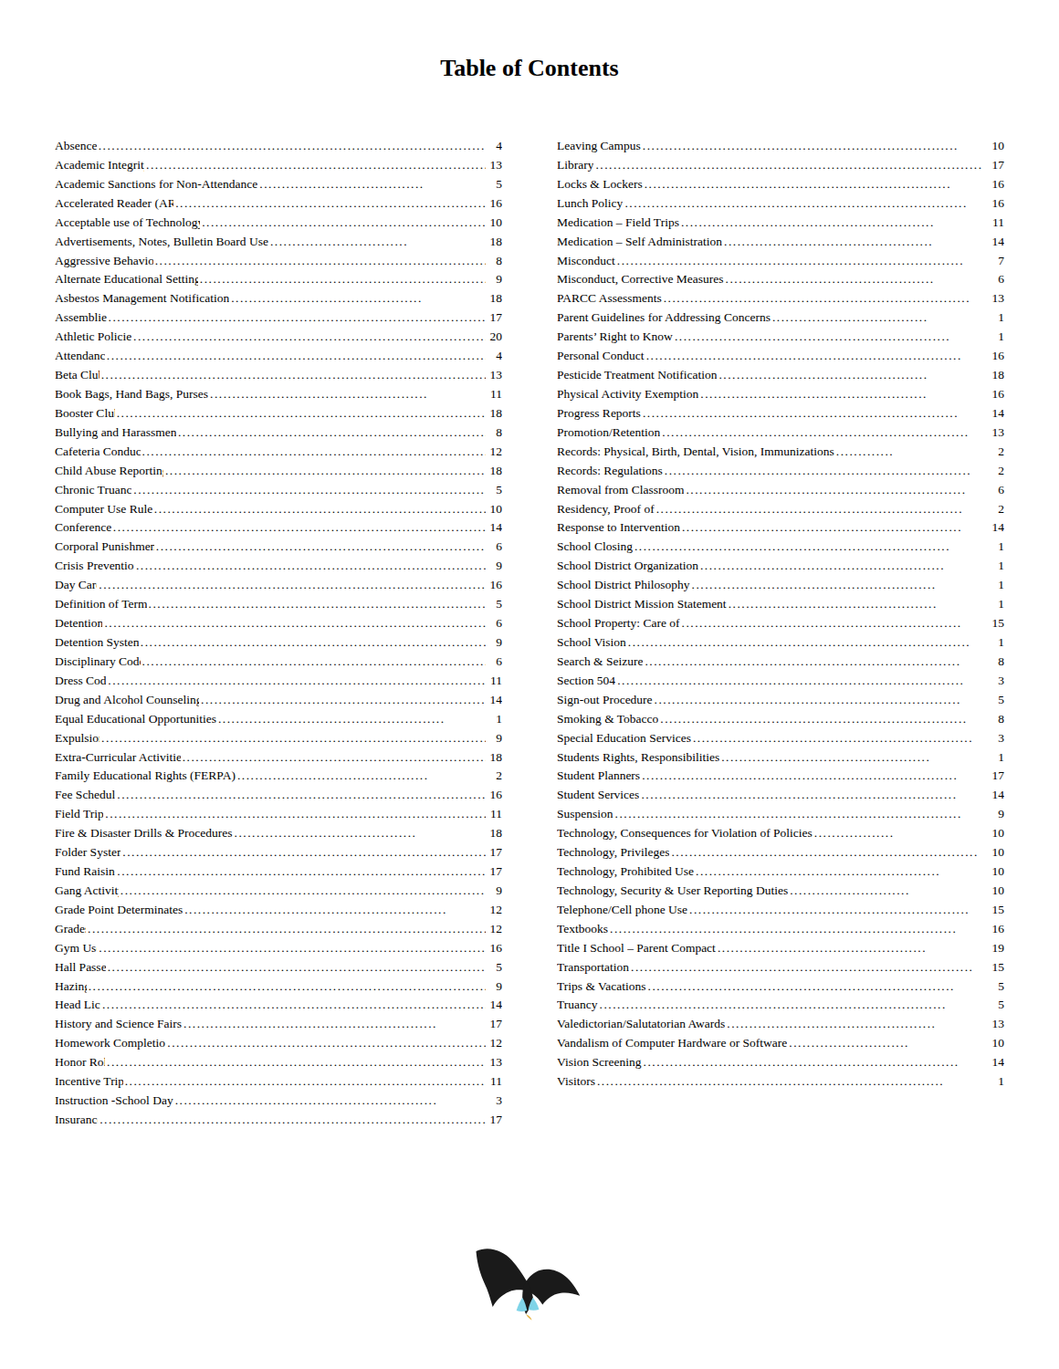Table of Contents
Absences.................................................................................................. 4
Academic Integrity................................................................................. 13
Academic Sanctions for Non-Attendance..................................... 5
Accelerated Reader (AR)......................................................................... 16
Acceptable use of Technology................................................................. 10
Advertisements, Notes, Bulletin Board Use............................... 18
Aggressive Behavior.............................................................................. 8
Alternate Educational Setting................................................................. 9
Asbestos Management Notification........................................... 18
Assemblies............................................................................................. 17
Athletic Policies.................................................................................... 20
Attendance............................................................................................... 4
Beta Club................................................................................................ 13
Book Bags, Hand Bags, Purses................................................. 11
Booster Club.......................................................................................... 18
Bullying and Harassment....................................................................... 8
Cafeteria Conduct................................................................................. 12
Child Abuse Reporting........................................................................... 18
Chronic Truancy..................................................................................... 5
Computer Use Rules.............................................................................. 10
Conferences........................................................................................... 14
Corporal Punishment.............................................................................. 6
Crisis Prevention.................................................................................... 9
Day Care................................................................................................ 16
Definition of Terms................................................................................ 5
Detentions............................................................................................... 6
Detention System................................................................................. 9
Disciplinary Code................................................................................. 6
Dress Code.............................................................................................. 11
Drug and Alcohol Counseling................................................................. 14
Equal Educational Opportunities................................................... 1
Expulsion................................................................................................ 9
Extra-Curricular Activities....................................................................... 18
Family Educational Rights (FERPA)........................................... 2
Fee Schedule.......................................................................................... 16
Field Trips.............................................................................................. 11
Fire & Disaster Drills & Procedures......................................... 18
Folder System........................................................................................ 17
Fund Raising.......................................................................................... 17
Gang Activity......................................................................................... 9
Grade Point Determinates........................................................... 12
Grades.................................................................................................... 12
Gym Use................................................................................................ 16
Hall Passes.............................................................................................. 5
Hazing.................................................................................................... 9
Head Lice................................................................................................ 14
History and Science Fairs......................................................... 17
Homework Completion........................................................................... 12
Honor Roll.............................................................................................. 13
Incentive Trips........................................................................................ 11
Instruction -School Day........................................................... 3
Insurance................................................................................................ 17
Leaving Campus....................................................................... 10
Library....................................................................................... 17
Locks & Lockers..................................................................... 16
Lunch Policy............................................................................. 16
Medication – Field Trips......................................................... 11
Medication – Self Administration............................................... 14
Misconduct.............................................................................. 7
Misconduct, Corrective Measures............................................... 6
PARCC Assessments..................................................................... 13
Parent Guidelines for Addressing Concerns................................... 1
Parents’ Right to Know.............................................................. 1
Personal Conduct....................................................................... 16
Pesticide Treatment Notification............................................... 18
Physical Activity Exemption................................................... 16
Progress Reports....................................................................... 14
Promotion/Retention..................................................................... 13
Records: Physical, Birth, Dental, Vision, Immunizations............. 2
Records: Regulations..................................................................... 2
Removal from Classroom............................................................... 6
Residency, Proof of..................................................................... 2
Response to Intervention............................................................... 14
School Closing....................................................................... 1
School District Organization....................................................... 1
School District Philosophy....................................................... 1
School District Mission Statement............................................... 1
School Property: Care of............................................................... 15
School Vision............................................................................. 1
Search & Seizure....................................................................... 8
Section 504.............................................................................. 3
Sign-out Procedure..................................................................... 5
Smoking & Tobacco..................................................................... 8
Special Education Services............................................................... 3
Students Rights, Responsibilities............................................... 1
Student Planners....................................................................... 17
Student Services....................................................................... 14
Suspension.............................................................................. 9
Technology, Consequences for Violation of Policies.................. 10
Technology, Privileges..................................................................... 10
Technology, Prohibited Use....................................................... 10
Technology, Security & User Reporting Duties........................... 10
Telephone/Cell phone Use............................................................... 15
Textbooks.............................................................................. 16
Title I School – Parent Compact............................................... 19
Transportation............................................................................. 15
Trips & Vacations..................................................................... 5
Truancy.............................................................................. 5
Valedictorian/Salutatorian Awards............................................... 13
Vandalism of Computer Hardware or Software........................... 10
Vision Screening....................................................................... 14
Visitors.............................................................................. 1